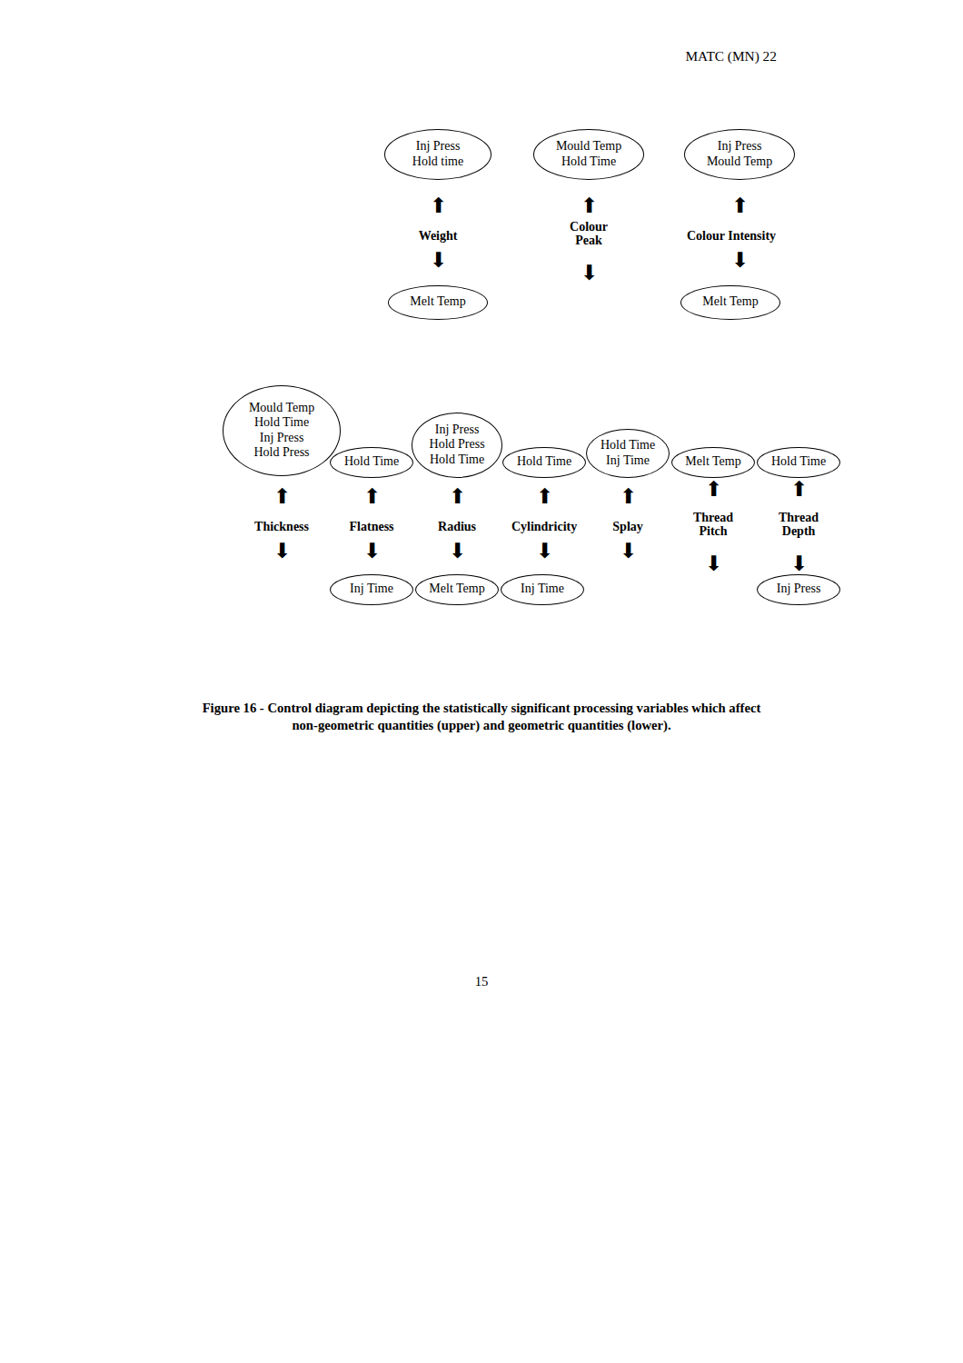MATC (MN) 22
Inj Press Hold time
Mould Temp Hold Time
Inj Press Mould Temp
⬆
⬆
⬆
Weight
Colour
Peak
Colour Intensity
⬇
⬇
⬇
Melt Temp
Melt Temp
Mould Temp Hold Time Inj Press Hold Press
Hold Time
Inj Press Hold Press Hold Time
Hold Time
Hold Time Inj Time
Melt Temp
Hold Time
⬆
⬆
⬆
⬆
⬆
⬆
⬆
Thickness
Flatness
Radius
Cylindricity
Splay
Thread
Pitch
Thread
Depth
⬇
⬇
⬇
⬇
⬇
⬇
⬇
Inj Time
Melt Temp
Inj Time
Inj Press
Figure 16 - Control diagram depicting the statistically significant processing variables which affect non-geometric quantities (upper) and geometric quantities (lower).
15